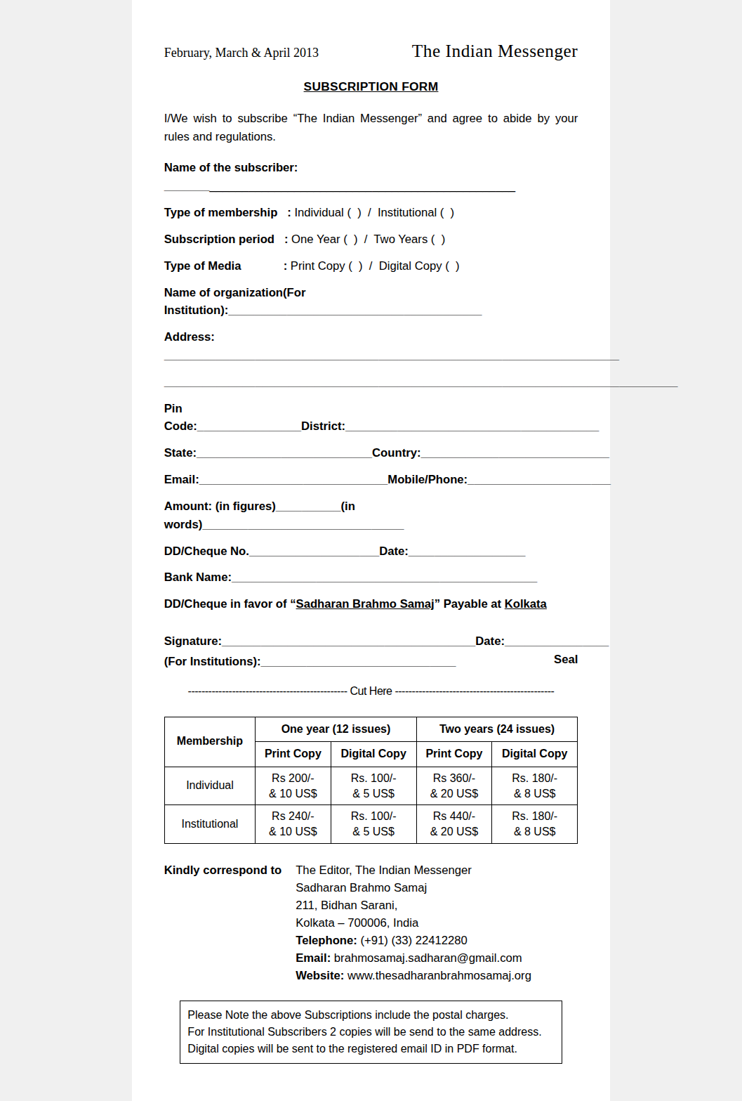February, March & April 2013
The Indian Messenger
SUBSCRIPTION FORM
I/We wish to subscribe “The Indian Messenger” and agree to abide by your rules and regulations.
Name of the subscriber: ______________________________________________________
Type of membership : Individual ( ) / Institutional ( )
Subscription period : One Year ( ) / Two Years ( )
Type of Media : Print Copy ( ) / Digital Copy ( )
Name of organization(For Institution):_______________________________________
Address: ______________________________________________________________________
_______________________________________________________________________________
Pin Code:________________District:_______________________________________
State:___________________________Country:_____________________________
Email:_____________________________Mobile/Phone:______________________
Amount: (in figures)__________(in words)_______________________________
DD/Cheque No.____________________Date:__________________
Bank Name:_______________________________________________
DD/Cheque in favor of “Sadharan Brahmo Samaj” Payable at Kolkata
Signature:_______________________________________Date:________________Seal
(For Institutions):______________________________
----------------------------------------------- Cut Here -----------------------------------------------
| Membership | One year (12 issues) | Two years (24 issues) |
| --- | --- | --- |
| Print Copy | Digital Copy | Print Copy | Digital Copy |
| Individual | Rs 200/- & 10 US$ | Rs. 100/- & 5 US$ | Rs 360/- & 20 US$ | Rs. 180/- & 8 US$ |
| Institutional | Rs 240/- & 10 US$ | Rs. 100/- & 5 US$ | Rs 440/- & 20 US$ | Rs. 180/- & 8 US$ |
Kindly correspond to
The Editor, The Indian Messenger
Sadharan Brahmo Samaj
211, Bidhan Sarani,
Kolkata – 700006, India
Telephone: (+91) (33) 22412280
Email: brahmosamaj.sadharan@gmail.com
Website: www.thesadharanbrahmosamaj.org
Please Note the above Subscriptions include the postal charges.
For Institutional Subscribers 2 copies will be send to the same address.
Digital copies will be sent to the registered email ID in PDF format.